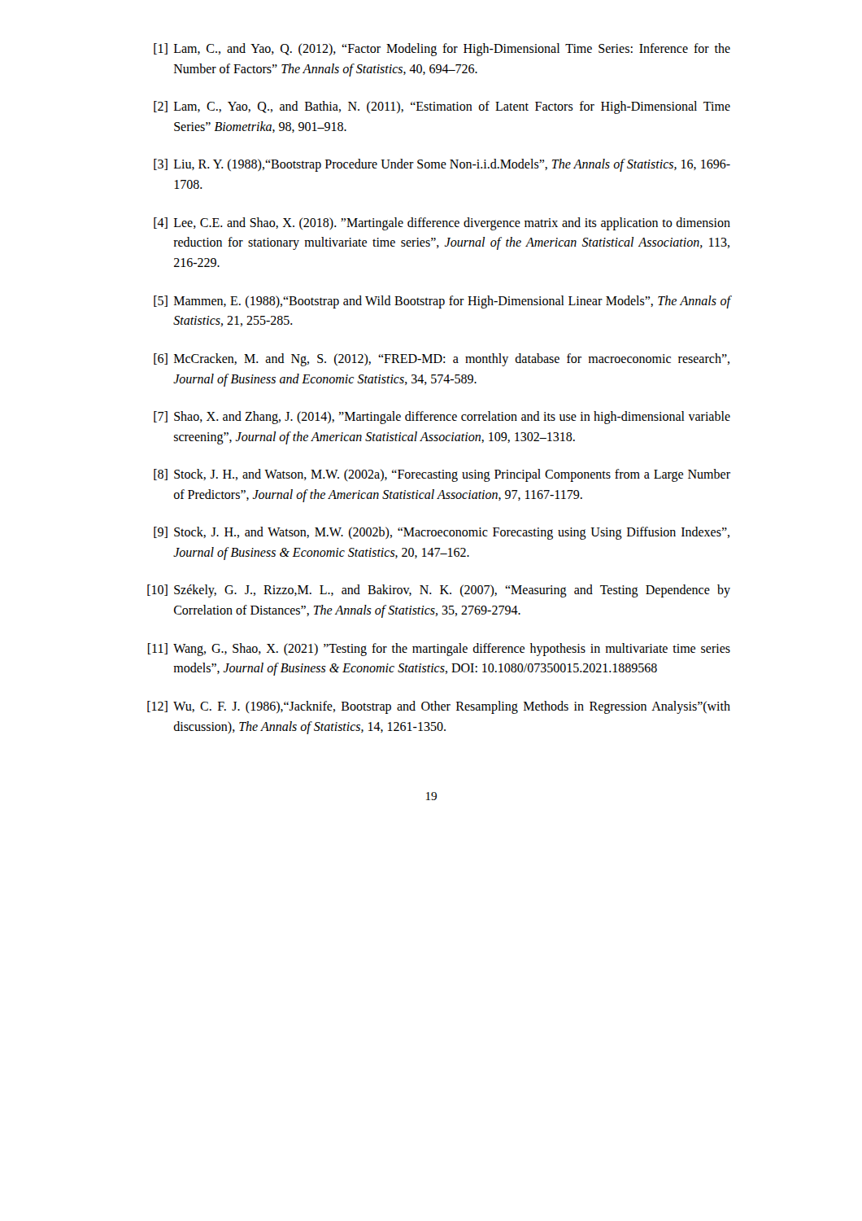Lam, C., and Yao, Q. (2012), “Factor Modeling for High-Dimensional Time Series: Inference for the Number of Factors” The Annals of Statistics, 40, 694–726.
Lam, C., Yao, Q., and Bathia, N. (2011), “Estimation of Latent Factors for High-Dimensional Time Series” Biometrika, 98, 901–918.
Liu, R. Y. (1988),“Bootstrap Procedure Under Some Non-i.i.d.Models”, The Annals of Statistics, 16, 1696-1708.
Lee, C.E. and Shao, X. (2018). ”Martingale difference divergence matrix and its application to dimension reduction for stationary multivariate time series”, Journal of the American Statistical Association, 113, 216-229.
Mammen, E. (1988),“Bootstrap and Wild Bootstrap for High-Dimensional Linear Models”, The Annals of Statistics, 21, 255-285.
McCracken, M. and Ng, S. (2012), “FRED-MD: a monthly database for macroeconomic research”, Journal of Business and Economic Statistics, 34, 574-589.
Shao, X. and Zhang, J. (2014), ”Martingale difference correlation and its use in high-dimensional variable screening”, Journal of the American Statistical Association, 109, 1302–1318.
Stock, J. H., and Watson, M.W. (2002a), “Forecasting using Principal Components from a Large Number of Predictors”, Journal of the American Statistical Association, 97, 1167-1179.
Stock, J. H., and Watson, M.W. (2002b), “Macroeconomic Forecasting using Using Diffusion Indexes”, Journal of Business & Economic Statistics, 20, 147–162.
Székely, G. J., Rizzo,M. L., and Bakirov, N. K. (2007), “Measuring and Testing Dependence by Correlation of Distances”, The Annals of Statistics, 35, 2769-2794.
Wang, G., Shao, X. (2021) ”Testing for the martingale difference hypothesis in multivariate time series models”, Journal of Business & Economic Statistics, DOI: 10.1080/07350015.2021.1889568
Wu, C. F. J. (1986),“Jacknife, Bootstrap and Other Resampling Methods in Regression Analysis”(with discussion), The Annals of Statistics, 14, 1261-1350.
19